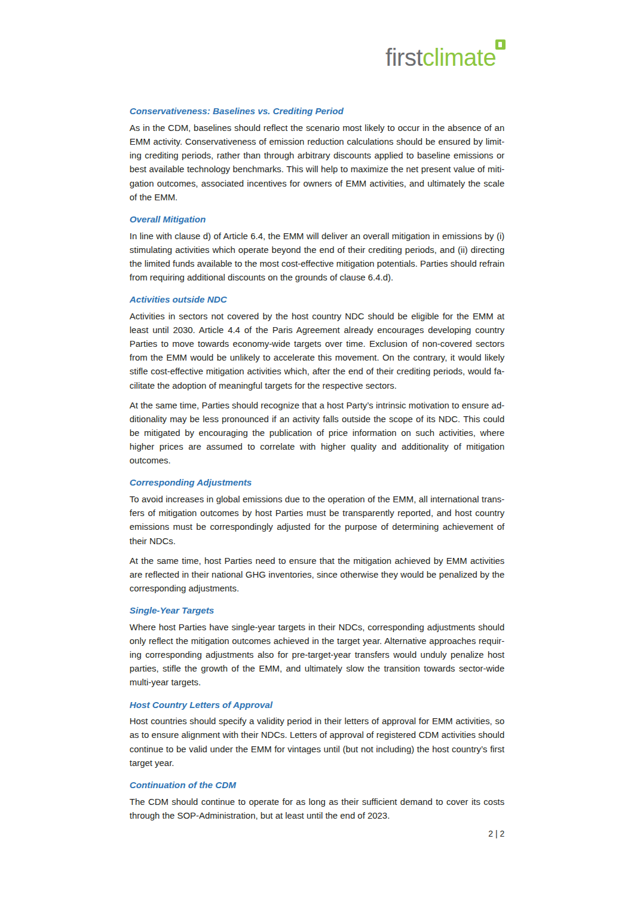first climate
Conservativeness: Baselines vs. Crediting Period
As in the CDM, baselines should reflect the scenario most likely to occur in the absence of an EMM activity. Conservativeness of emission reduction calculations should be ensured by limiting crediting periods, rather than through arbitrary discounts applied to baseline emissions or best available technology benchmarks. This will help to maximize the net present value of mitigation outcomes, associated incentives for owners of EMM activities, and ultimately the scale of the EMM.
Overall Mitigation
In line with clause d) of Article 6.4, the EMM will deliver an overall mitigation in emissions by (i) stimulating activities which operate beyond the end of their crediting periods, and (ii) directing the limited funds available to the most cost-effective mitigation potentials. Parties should refrain from requiring additional discounts on the grounds of clause 6.4.d).
Activities outside NDC
Activities in sectors not covered by the host country NDC should be eligible for the EMM at least until 2030. Article 4.4 of the Paris Agreement already encourages developing country Parties to move towards economy-wide targets over time. Exclusion of non-covered sectors from the EMM would be unlikely to accelerate this movement. On the contrary, it would likely stifle cost-effective mitigation activities which, after the end of their crediting periods, would facilitate the adoption of meaningful targets for the respective sectors.
At the same time, Parties should recognize that a host Party’s intrinsic motivation to ensure additionality may be less pronounced if an activity falls outside the scope of its NDC. This could be mitigated by encouraging the publication of price information on such activities, where higher prices are assumed to correlate with higher quality and additionality of mitigation outcomes.
Corresponding Adjustments
To avoid increases in global emissions due to the operation of the EMM, all international transfers of mitigation outcomes by host Parties must be transparently reported, and host country emissions must be correspondingly adjusted for the purpose of determining achievement of their NDCs.
At the same time, host Parties need to ensure that the mitigation achieved by EMM activities are reflected in their national GHG inventories, since otherwise they would be penalized by the corresponding adjustments.
Single-Year Targets
Where host Parties have single-year targets in their NDCs, corresponding adjustments should only reflect the mitigation outcomes achieved in the target year. Alternative approaches requiring corresponding adjustments also for pre-target-year transfers would unduly penalize host parties, stifle the growth of the EMM, and ultimately slow the transition towards sector-wide multi-year targets.
Host Country Letters of Approval
Host countries should specify a validity period in their letters of approval for EMM activities, so as to ensure alignment with their NDCs. Letters of approval of registered CDM activities should continue to be valid under the EMM for vintages until (but not including) the host country’s first target year.
Continuation of the CDM
The CDM should continue to operate for as long as their sufficient demand to cover its costs through the SOP-Administration, but at least until the end of 2023.
2 | 2